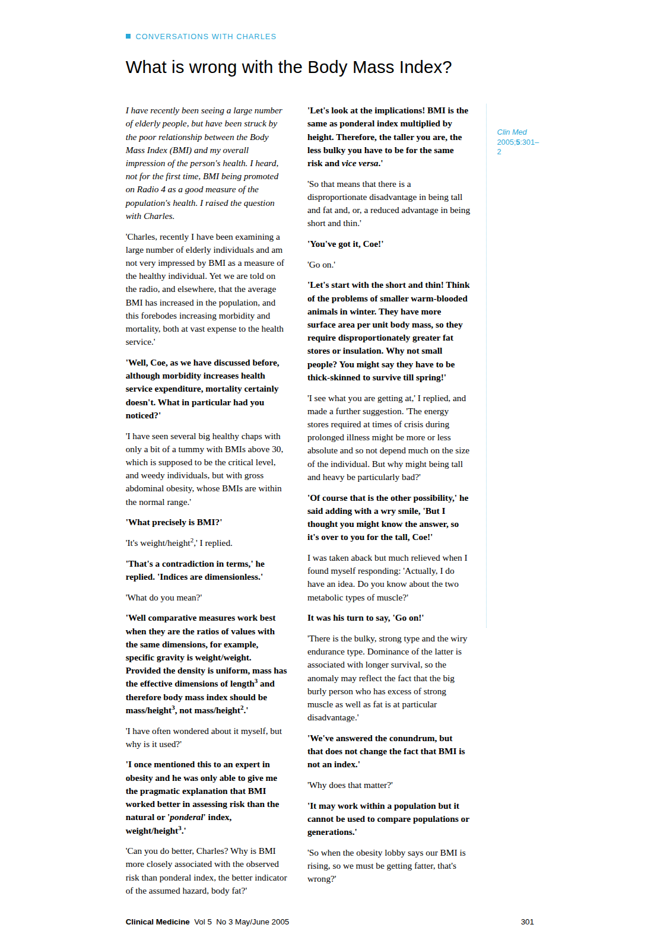Conversations with Charles
What is wrong with the Body Mass Index?
I have recently been seeing a large number of elderly people, but have been struck by the poor relationship between the Body Mass Index (BMI) and my overall impression of the person's health. I heard, not for the first time, BMI being promoted on Radio 4 as a good measure of the population's health. I raised the question with Charles.
'Charles, recently I have been examining a large number of elderly individuals and am not very impressed by BMI as a measure of the healthy individual. Yet we are told on the radio, and elsewhere, that the average BMI has increased in the population, and this forebodes increasing morbidity and mortality, both at vast expense to the health service.'
'Well, Coe, as we have discussed before, although morbidity increases health service expenditure, mortality certainly doesn't. What in particular had you noticed?'
'I have seen several big healthy chaps with only a bit of a tummy with BMIs above 30, which is supposed to be the critical level, and weedy individuals, but with gross abdominal obesity, whose BMIs are within the normal range.'
'What precisely is BMI?'
'It's weight/height2,' I replied.
'That's a contradiction in terms,' he replied. 'Indices are dimensionless.'
'What do you mean?'
'Well comparative measures work best when they are the ratios of values with the same dimensions, for example, specific gravity is weight/weight. Provided the density is uniform, mass has the effective dimensions of length3 and therefore body mass index should be mass/height3, not mass/height2.'
'I have often wondered about it myself, but why is it used?'
'I once mentioned this to an expert in obesity and he was only able to give me the pragmatic explanation that BMI worked better in assessing risk than the natural or 'ponderal' index, weight/height3.'
'Can you do better, Charles? Why is BMI more closely associated with the observed risk than ponderal index, the better indicator of the assumed hazard, body fat?'
'Let's look at the implications! BMI is the same as ponderal index multiplied by height. Therefore, the taller you are, the less bulky you have to be for the same risk and vice versa.'
'So that means that there is a disproportionate disadvantage in being tall and fat and, or, a reduced advantage in being short and thin.'
'You've got it, Coe!'
'Go on.'
'Let's start with the short and thin! Think of the problems of smaller warm-blooded animals in winter. They have more surface area per unit body mass, so they require disproportionately greater fat stores or insulation. Why not small people? You might say they have to be thick-skinned to survive till spring!'
'I see what you are getting at,' I replied, and made a further suggestion. 'The energy stores required at times of crisis during prolonged illness might be more or less absolute and so not depend much on the size of the individual. But why might being tall and heavy be particularly bad?'
'Of course that is the other possibility,' he said adding with a wry smile, 'But I thought you might know the answer, so it's over to you for the tall, Coe!'
I was taken aback but much relieved when I found myself responding: 'Actually, I do have an idea. Do you know about the two metabolic types of muscle?'
It was his turn to say, 'Go on!'
'There is the bulky, strong type and the wiry endurance type. Dominance of the latter is associated with longer survival, so the anomaly may reflect the fact that the big burly person who has excess of strong muscle as well as fat is at particular disadvantage.'
'We've answered the conundrum, but that does not change the fact that BMI is not an index.'
'Why does that matter?'
'It may work within a population but it cannot be used to compare populations or generations.'
'So when the obesity lobby says our BMI is rising, so we must be getting fatter, that's wrong?'
Clin Med
2005;5:301–2
Clinical Medicine Vol 5 No 3 May/June 2005
301